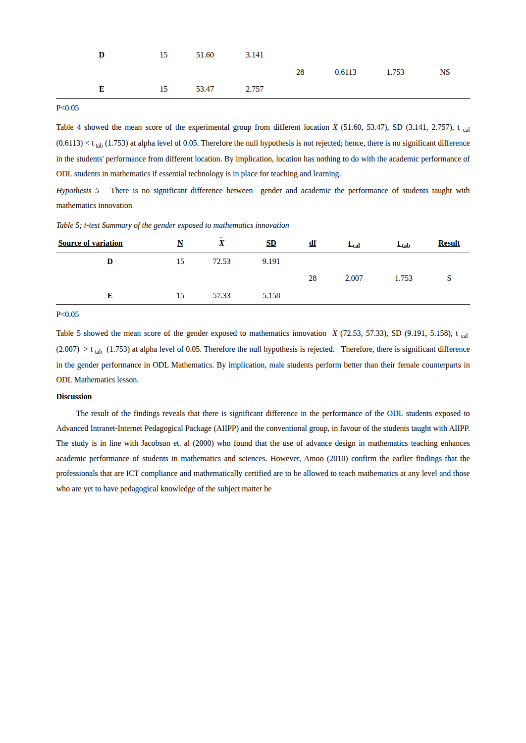| D | 15 | 51.60 | 3.141 | | | | |
| | | | | 28 | 0.6113 | 1.753 | NS |
| E | 15 | 53.47 | 2.757 | | | | |
P<0.05
Table 4 showed the mean score of the experimental group from different location X (51.60, 53.47), SD (3.141, 2.757), t cal (0.6113) < t tab (1.753) at alpha level of 0.05. Therefore the null hypothesis is not rejected; hence, there is no significant difference in the students' performance from different location. By implication, location has nothing to do with the academic performance of ODL students in mathematics if essential technology is in place for teaching and learning.
Hypothesis 5 There is no significant difference between gender and academic the performance of students taught with mathematics innovation
Table 5; t-test Summary of the gender exposed to mathematics innovation
| Source of variation | N | X | SD | df | t cal | t tab | Result |
| D | 15 | 72.53 | 9.191 | | | | |
| | | | | 28 | 2.007 | 1.753 | S |
| E | 15 | 57.33 | 5.158 | | | | |
P<0.05
Table 5 showed the mean score of the gender exposed to mathematics innovation X (72.53, 57.33), SD (9.191, 5.158), t cal (2.007) > t tab (1.753) at alpha level of 0.05. Therefore the null hypothesis is rejected. Therefore, there is significant difference in the gender performance in ODL Mathematics. By implication, male students perform better than their female counterparts in ODL Mathematics lesson.
Discussion
The result of the findings reveals that there is significant difference in the performance of the ODL students exposed to Advanced Intranet-Internet Pedagogical Package (AIIPP) and the conventional group, in favour of the students taught with AIIPP. The study is in line with Jacobson et. al (2000) who found that the use of advance design in mathematics teaching enhances academic performance of students in mathematics and sciences. However, Amoo (2010) confirm the earlier findings that the professionals that are ICT compliance and mathematically certified are to be allowed to teach mathematics at any level and those who are yet to have pedagogical knowledge of the subject matter be